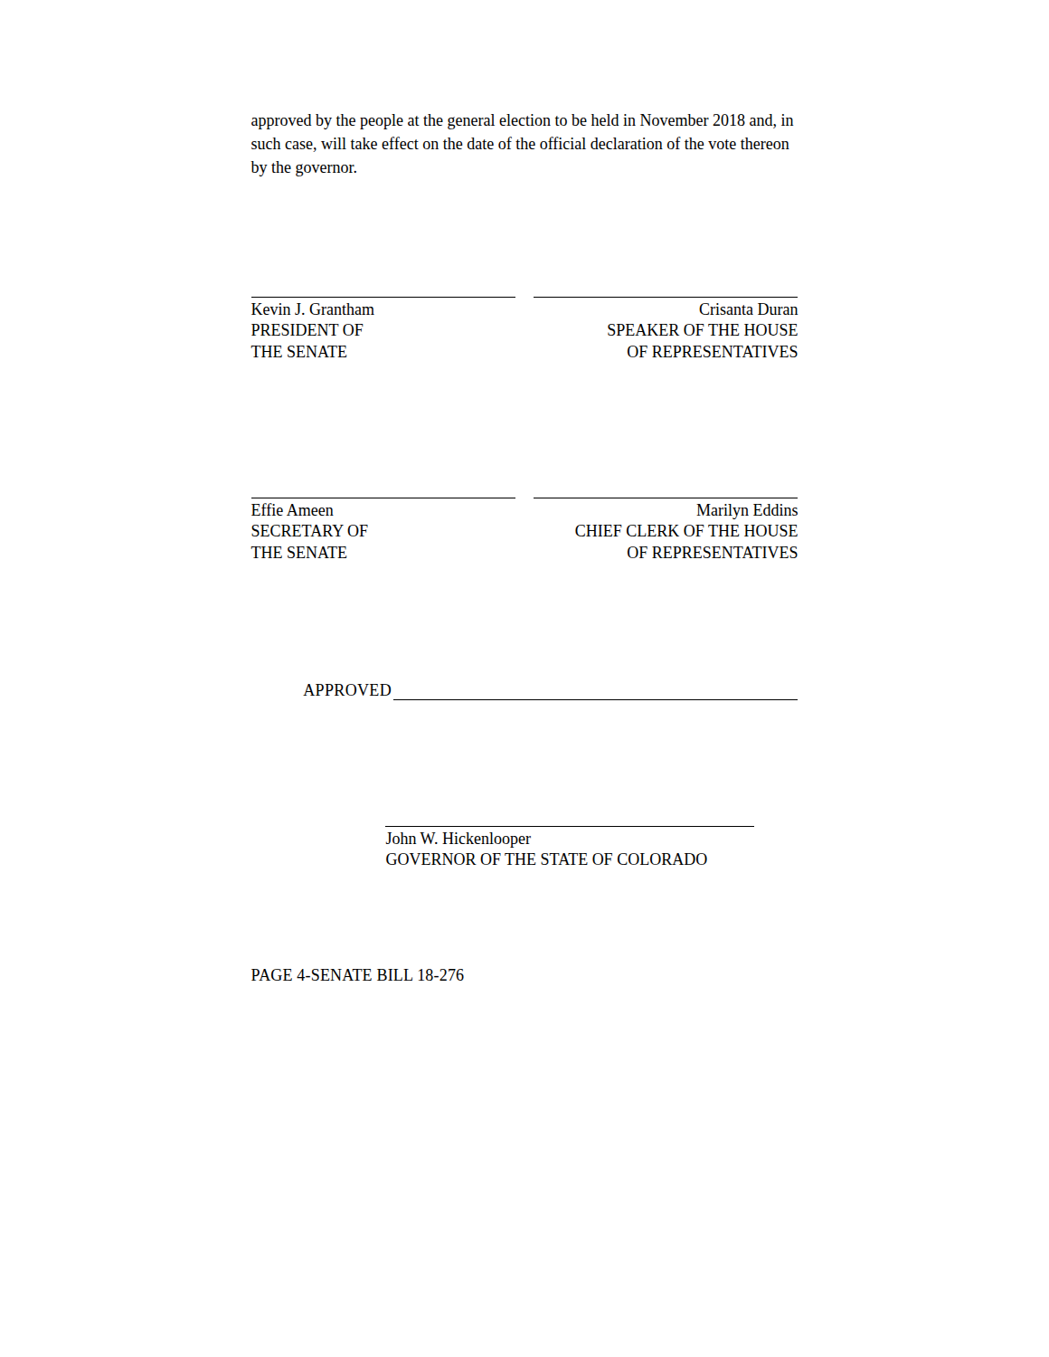approved by the people at the general election to be held in November 2018 and, in such case, will take effect on the date of the official declaration of the vote thereon by the governor.
| Kevin J. Grantham PRESIDENT OF THE SENATE | Crisanta Duran SPEAKER OF THE HOUSE OF REPRESENTATIVES |
| Effie Ameen SECRETARY OF THE SENATE | Marilyn Eddins CHIEF CLERK OF THE HOUSE OF REPRESENTATIVES |
APPROVED
John W. Hickenlooper GOVERNOR OF THE STATE OF COLORADO
PAGE 4-SENATE BILL 18-276